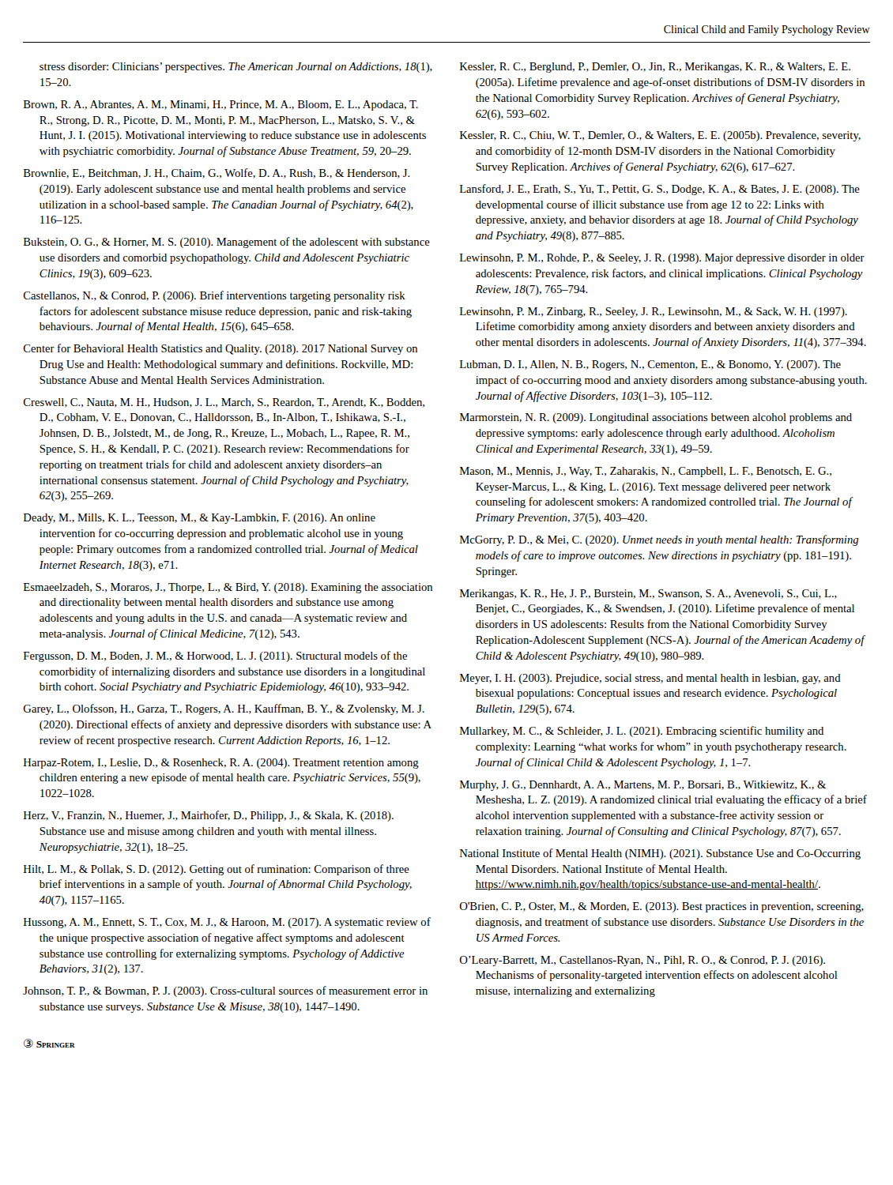Clinical Child and Family Psychology Review
stress disorder: Clinicians’ perspectives. The American Journal on Addictions, 18(1), 15–20.
Brown, R. A., Abrantes, A. M., Minami, H., Prince, M. A., Bloom, E. L., Apodaca, T. R., Strong, D. R., Picotte, D. M., Monti, P. M., MacPherson, L., Matsko, S. V., & Hunt, J. I. (2015). Motivational interviewing to reduce substance use in adolescents with psychiatric comorbidity. Journal of Substance Abuse Treatment, 59, 20–29.
Brownlie, E., Beitchman, J. H., Chaim, G., Wolfe, D. A., Rush, B., & Henderson, J. (2019). Early adolescent substance use and mental health problems and service utilization in a school-based sample. The Canadian Journal of Psychiatry, 64(2), 116–125.
Bukstein, O. G., & Horner, M. S. (2010). Management of the adolescent with substance use disorders and comorbid psychopathology. Child and Adolescent Psychiatric Clinics, 19(3), 609–623.
Castellanos, N., & Conrod, P. (2006). Brief interventions targeting personality risk factors for adolescent substance misuse reduce depression, panic and risk-taking behaviours. Journal of Mental Health, 15(6), 645–658.
Center for Behavioral Health Statistics and Quality. (2018). 2017 National Survey on Drug Use and Health: Methodological summary and definitions. Rockville, MD: Substance Abuse and Mental Health Services Administration.
Creswell, C., Nauta, M. H., Hudson, J. L., March, S., Reardon, T., Arendt, K., Bodden, D., Cobham, V. E., Donovan, C., Halldorsson, B., In-Albon, T., Ishikawa, S.-I., Johnsen, D. B., Jolstedt, M., de Jong, R., Kreuze, L., Mobach, L., Rapee, R. M., Spence, S. H., & Kendall, P. C. (2021). Research review: Recommendations for reporting on treatment trials for child and adolescent anxiety disorders–an international consensus statement. Journal of Child Psychology and Psychiatry, 62(3), 255–269.
Deady, M., Mills, K. L., Teesson, M., & Kay-Lambkin, F. (2016). An online intervention for co-occurring depression and problematic alcohol use in young people: Primary outcomes from a randomized controlled trial. Journal of Medical Internet Research, 18(3), e71.
Esmaeelzadeh, S., Moraros, J., Thorpe, L., & Bird, Y. (2018). Examining the association and directionality between mental health disorders and substance use among adolescents and young adults in the U.S. and canada—A systematic review and meta-analysis. Journal of Clinical Medicine, 7(12), 543.
Fergusson, D. M., Boden, J. M., & Horwood, L. J. (2011). Structural models of the comorbidity of internalizing disorders and substance use disorders in a longitudinal birth cohort. Social Psychiatry and Psychiatric Epidemiology, 46(10), 933–942.
Garey, L., Olofsson, H., Garza, T., Rogers, A. H., Kauffman, B. Y., & Zvolensky, M. J. (2020). Directional effects of anxiety and depressive disorders with substance use: A review of recent prospective research. Current Addiction Reports, 16, 1–12.
Harpaz-Rotem, I., Leslie, D., & Rosenheck, R. A. (2004). Treatment retention among children entering a new episode of mental health care. Psychiatric Services, 55(9), 1022–1028.
Herz, V., Franzin, N., Huemer, J., Mairhofer, D., Philipp, J., & Skala, K. (2018). Substance use and misuse among children and youth with mental illness. Neuropsychiatrie, 32(1), 18–25.
Hilt, L. M., & Pollak, S. D. (2012). Getting out of rumination: Comparison of three brief interventions in a sample of youth. Journal of Abnormal Child Psychology, 40(7), 1157–1165.
Hussong, A. M., Ennett, S. T., Cox, M. J., & Haroon, M. (2017). A systematic review of the unique prospective association of negative affect symptoms and adolescent substance use controlling for externalizing symptoms. Psychology of Addictive Behaviors, 31(2), 137.
Johnson, T. P., & Bowman, P. J. (2003). Cross-cultural sources of measurement error in substance use surveys. Substance Use & Misuse, 38(10), 1447–1490.
Kessler, R. C., Berglund, P., Demler, O., Jin, R., Merikangas, K. R., & Walters, E. E. (2005a). Lifetime prevalence and age-of-onset distributions of DSM-IV disorders in the National Comorbidity Survey Replication. Archives of General Psychiatry, 62(6), 593–602.
Kessler, R. C., Chiu, W. T., Demler, O., & Walters, E. E. (2005b). Prevalence, severity, and comorbidity of 12-month DSM-IV disorders in the National Comorbidity Survey Replication. Archives of General Psychiatry, 62(6), 617–627.
Lansford, J. E., Erath, S., Yu, T., Pettit, G. S., Dodge, K. A., & Bates, J. E. (2008). The developmental course of illicit substance use from age 12 to 22: Links with depressive, anxiety, and behavior disorders at age 18. Journal of Child Psychology and Psychiatry, 49(8), 877–885.
Lewinsohn, P. M., Rohde, P., & Seeley, J. R. (1998). Major depressive disorder in older adolescents: Prevalence, risk factors, and clinical implications. Clinical Psychology Review, 18(7), 765–794.
Lewinsohn, P. M., Zinbarg, R., Seeley, J. R., Lewinsohn, M., & Sack, W. H. (1997). Lifetime comorbidity among anxiety disorders and between anxiety disorders and other mental disorders in adolescents. Journal of Anxiety Disorders, 11(4), 377–394.
Lubman, D. I., Allen, N. B., Rogers, N., Cementon, E., & Bonomo, Y. (2007). The impact of co-occurring mood and anxiety disorders among substance-abusing youth. Journal of Affective Disorders, 103(1–3), 105–112.
Marmorstein, N. R. (2009). Longitudinal associations between alcohol problems and depressive symptoms: early adolescence through early adulthood. Alcoholism Clinical and Experimental Research, 33(1), 49–59.
Mason, M., Mennis, J., Way, T., Zaharakis, N., Campbell, L. F., Benotsch, E. G., Keyser-Marcus, L., & King, L. (2016). Text message delivered peer network counseling for adolescent smokers: A randomized controlled trial. The Journal of Primary Prevention, 37(5), 403–420.
McGorry, P. D., & Mei, C. (2020). Unmet needs in youth mental health: Transforming models of care to improve outcomes. New directions in psychiatry (pp. 181–191). Springer.
Merikangas, K. R., He, J. P., Burstein, M., Swanson, S. A., Avenevoli, S., Cui, L., Benjet, C., Georgiades, K., & Swendsen, J. (2010). Lifetime prevalence of mental disorders in US adolescents: Results from the National Comorbidity Survey Replication-Adolescent Supplement (NCS-A). Journal of the American Academy of Child & Adolescent Psychiatry, 49(10), 980–989.
Meyer, I. H. (2003). Prejudice, social stress, and mental health in lesbian, gay, and bisexual populations: Conceptual issues and research evidence. Psychological Bulletin, 129(5), 674.
Mullarkey, M. C., & Schleider, J. L. (2021). Embracing scientific humility and complexity: Learning “what works for whom” in youth psychotherapy research. Journal of Clinical Child & Adolescent Psychology, 1, 1–7.
Murphy, J. G., Dennhardt, A. A., Martens, M. P., Borsari, B., Witkiewitz, K., & Meshesha, L. Z. (2019). A randomized clinical trial evaluating the efficacy of a brief alcohol intervention supplemented with a substance-free activity session or relaxation training. Journal of Consulting and Clinical Psychology, 87(7), 657.
National Institute of Mental Health (NIMH). (2021). Substance Use and Co-Occurring Mental Disorders. National Institute of Mental Health. https://www.nimh.nih.gov/health/topics/substance-use-and-mental-health/.
O'Brien, C. P., Oster, M., & Morden, E. (2013). Best practices in prevention, screening, diagnosis, and treatment of substance use disorders. Substance Use Disorders in the US Armed Forces.
O’Leary-Barrett, M., Castellanos-Ryan, N., Pihl, R. O., & Conrod, P. J. (2016). Mechanisms of personality-targeted intervention effects on adolescent alcohol misuse, internalizing and externalizing
③ Springer